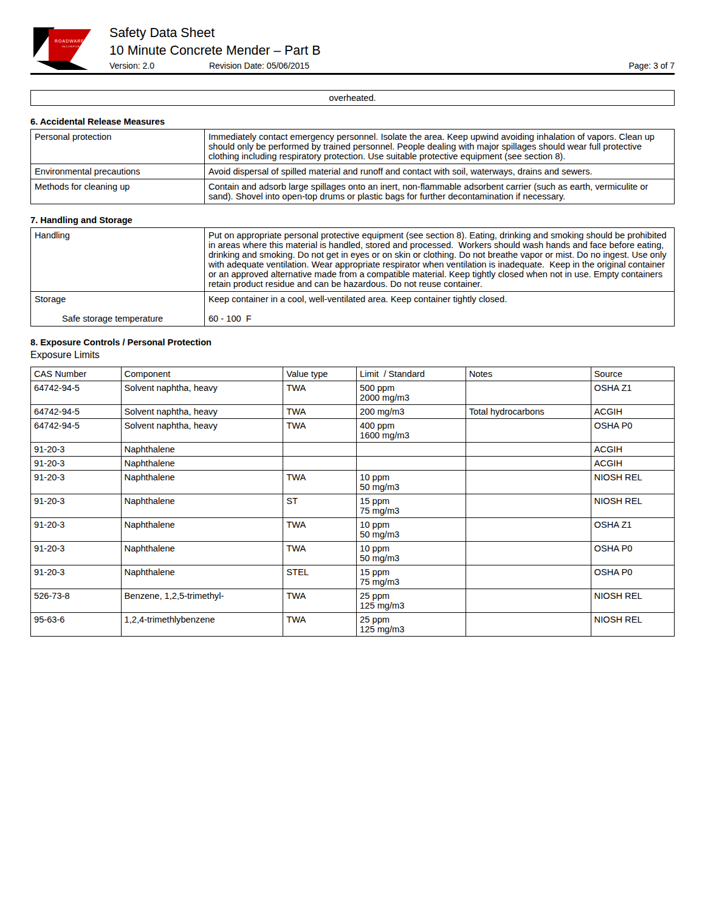ROADWARE INCORPORATED
Safety Data Sheet
10 Minute Concrete Mender – Part B
Version: 2.0 Revision Date: 05/06/2015 Page: 3 of 7
| overheated. |
6. Accidental Release Measures
| Personal protection | Immediately contact emergency personnel. Isolate the area. Keep upwind avoiding inhalation of vapors. Clean up should only be performed by trained personnel. People dealing with major spillages should wear full protective clothing including respiratory protection. Use suitable protective equipment (see section 8). |
| Environmental precautions | Avoid dispersal of spilled material and runoff and contact with soil, waterways, drains and sewers. |
| Methods for cleaning up | Contain and adsorb large spillages onto an inert, non-flammable adsorbent carrier (such as earth, vermiculite or sand). Shovel into open-top drums or plastic bags for further decontamination if necessary. |
7. Handling and Storage
| Handling | Put on appropriate personal protective equipment (see section 8). Eating, drinking and smoking should be prohibited in areas where this material is handled, stored and processed. Workers should wash hands and face before eating, drinking and smoking. Do not get in eyes or on skin or clothing. Do not breathe vapor or mist. Do no ingest. Use only with adequate ventilation. Wear appropriate respirator when ventilation is inadequate. Keep in the original container or an approved alternative made from a compatible material. Keep tightly closed when not in use. Empty containers retain product residue and can be hazardous. Do not reuse container. |
| Storage Safe storage temperature | Keep container in a cool, well-ventilated area. Keep container tightly closed. 60 - 100 F |
8. Exposure Controls / Personal Protection
Exposure Limits
| CAS Number | Component | Value type | Limit / Standard | Notes | Source |
| --- | --- | --- | --- | --- | --- |
| 64742-94-5 | Solvent naphtha, heavy | TWA | 500 ppm 2000 mg/m3 | | OSHA Z1 |
| 64742-94-5 | Solvent naphtha, heavy | TWA | 200 mg/m3 | Total hydrocarbons | ACGIH |
| 64742-94-5 | Solvent naphtha, heavy | TWA | 400 ppm 1600 mg/m3 | | OSHA P0 |
| 91-20-3 | Naphthalene | | | | ACGIH |
| 91-20-3 | Naphthalene | | | | ACGIH |
| 91-20-3 | Naphthalene | TWA | 10 ppm 50 mg/m3 | | NIOSH REL |
| 91-20-3 | Naphthalene | ST | 15 ppm 75 mg/m3 | | NIOSH REL |
| 91-20-3 | Naphthalene | TWA | 10 ppm 50 mg/m3 | | OSHA Z1 |
| 91-20-3 | Naphthalene | TWA | 10 ppm 50 mg/m3 | | OSHA P0 |
| 91-20-3 | Naphthalene | STEL | 15 ppm 75 mg/m3 | | OSHA P0 |
| 526-73-8 | Benzene, 1,2,5-trimethyl- | TWA | 25 ppm 125 mg/m3 | | NIOSH REL |
| 95-63-6 | 1,2,4-trimethlybenzene | TWA | 25 ppm 125 mg/m3 | | NIOSH REL |